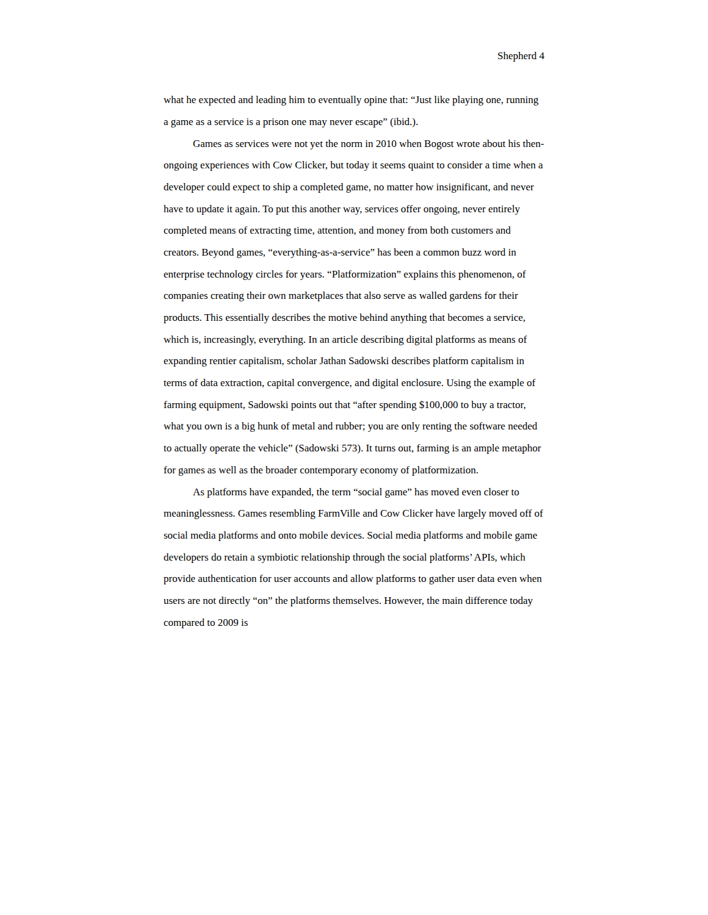Shepherd 4
what he expected and leading him to eventually opine that: “Just like playing one, running a game as a service is a prison one may never escape” (ibid.).
Games as services were not yet the norm in 2010 when Bogost wrote about his then-ongoing experiences with Cow Clicker, but today it seems quaint to consider a time when a developer could expect to ship a completed game, no matter how insignificant, and never have to update it again. To put this another way, services offer ongoing, never entirely completed means of extracting time, attention, and money from both customers and creators. Beyond games, “everything-as-a-service” has been a common buzz word in enterprise technology circles for years. “Platformization” explains this phenomenon, of companies creating their own marketplaces that also serve as walled gardens for their products. This essentially describes the motive behind anything that becomes a service, which is, increasingly, everything. In an article describing digital platforms as means of expanding rentier capitalism, scholar Jathan Sadowski describes platform capitalism in terms of data extraction, capital convergence, and digital enclosure. Using the example of farming equipment, Sadowski points out that “after spending $100,000 to buy a tractor, what you own is a big hunk of metal and rubber; you are only renting the software needed to actually operate the vehicle” (Sadowski 573). It turns out, farming is an ample metaphor for games as well as the broader contemporary economy of platformization.
As platforms have expanded, the term “social game” has moved even closer to meaninglessness. Games resembling FarmVille and Cow Clicker have largely moved off of social media platforms and onto mobile devices. Social media platforms and mobile game developers do retain a symbiotic relationship through the social platforms’ APIs, which provide authentication for user accounts and allow platforms to gather user data even when users are not directly “on” the platforms themselves. However, the main difference today compared to 2009 is